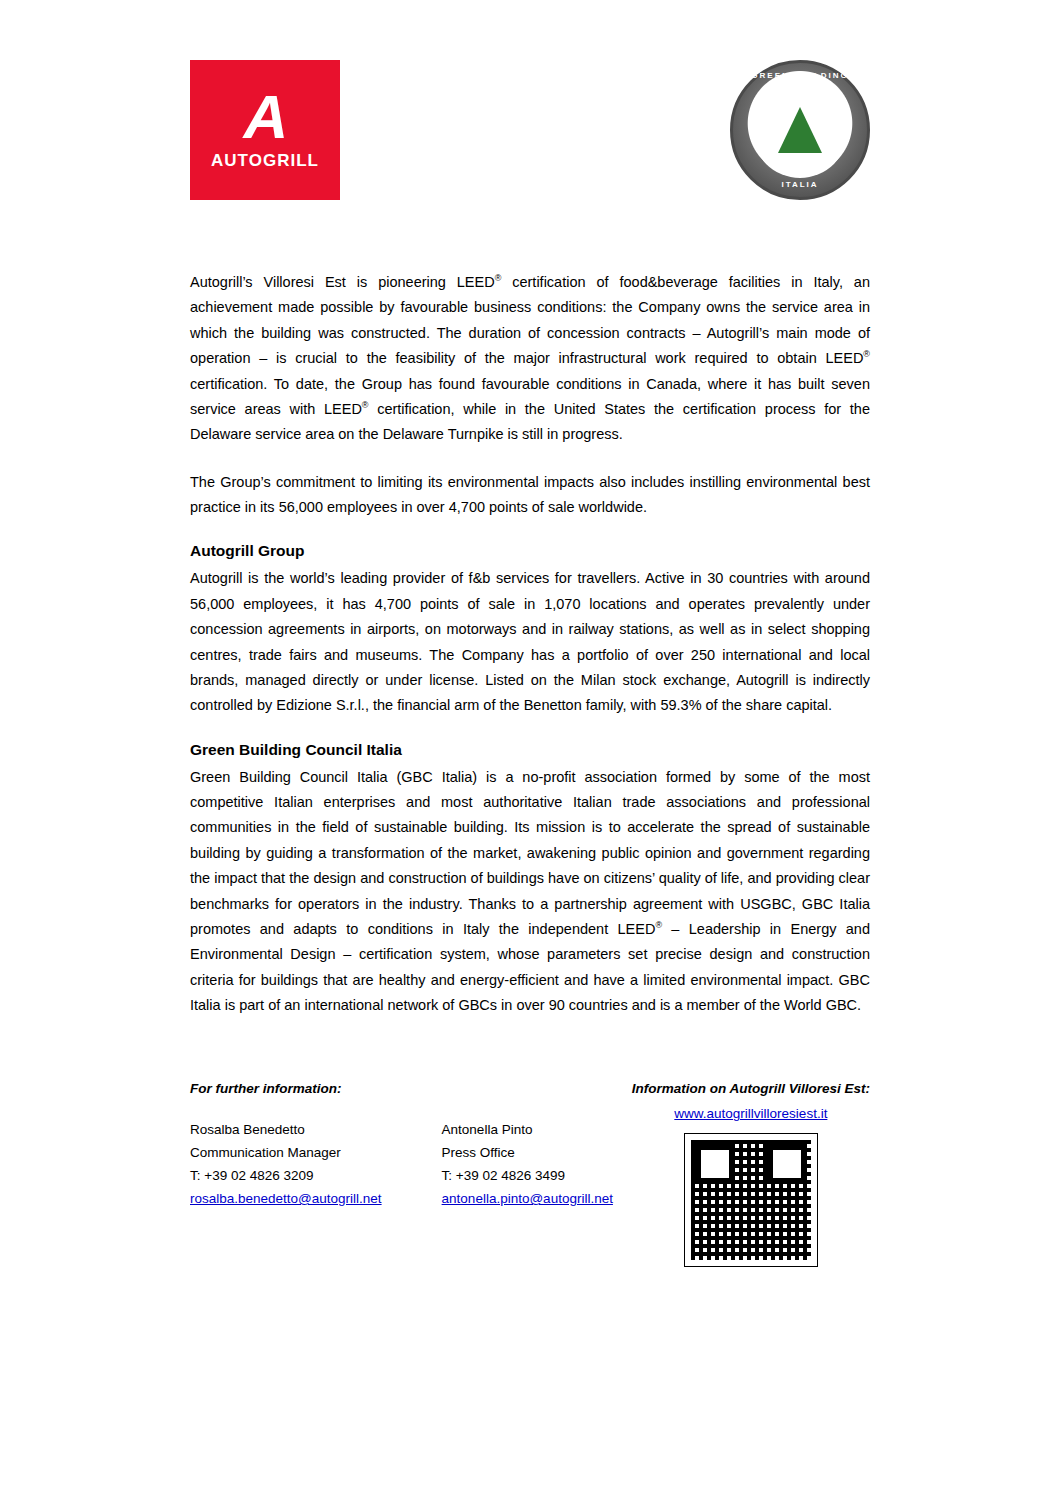A
AUTOGRILL
GREEN BUILDING COUNCIL
ITALIA
Autogrill’s Villoresi Est is pioneering LEED® certification of food&beverage facilities in Italy, an achievement made possible by favourable business conditions: the Company owns the service area in which the building was constructed. The duration of concession contracts – Autogrill’s main mode of operation – is crucial to the feasibility of the major infrastructural work required to obtain LEED® certification. To date, the Group has found favourable conditions in Canada, where it has built seven service areas with LEED® certification, while in the United States the certification process for the Delaware service area on the Delaware Turnpike is still in progress.
The Group’s commitment to limiting its environmental impacts also includes instilling environmental best practice in its 56,000 employees in over 4,700 points of sale worldwide.
Autogrill Group
Autogrill is the world’s leading provider of f&b services for travellers. Active in 30 countries with around 56,000 employees, it has 4,700 points of sale in 1,070 locations and operates prevalently under concession agreements in airports, on motorways and in railway stations, as well as in select shopping centres, trade fairs and museums. The Company has a portfolio of over 250 international and local brands, managed directly or under license. Listed on the Milan stock exchange, Autogrill is indirectly controlled by Edizione S.r.l., the financial arm of the Benetton family, with 59.3% of the share capital.
Green Building Council Italia
Green Building Council Italia (GBC Italia) is a no-profit association formed by some of the most competitive Italian enterprises and most authoritative Italian trade associations and professional communities in the field of sustainable building. Its mission is to accelerate the spread of sustainable building by guiding a transformation of the market, awakening public opinion and government regarding the impact that the design and construction of buildings have on citizens’ quality of life, and providing clear benchmarks for operators in the industry. Thanks to a partnership agreement with USGBC, GBC Italia promotes and adapts to conditions in Italy the independent LEED® – Leadership in Energy and Environmental Design – certification system, whose parameters set precise design and construction criteria for buildings that are healthy and energy-efficient and have a limited environmental impact. GBC Italia is part of an international network of GBCs in over 90 countries and is a member of the World GBC.
For further information:
Rosalba Benedetto
Communication Manager
T: +39 02 4826 3209
rosalba.benedetto@autogrill.net
Antonella Pinto
Press Office
T: +39 02 4826 3499
antonella.pinto@autogrill.net
Information on Autogrill Villoresi Est:
www.autogrillvilloresiest.it